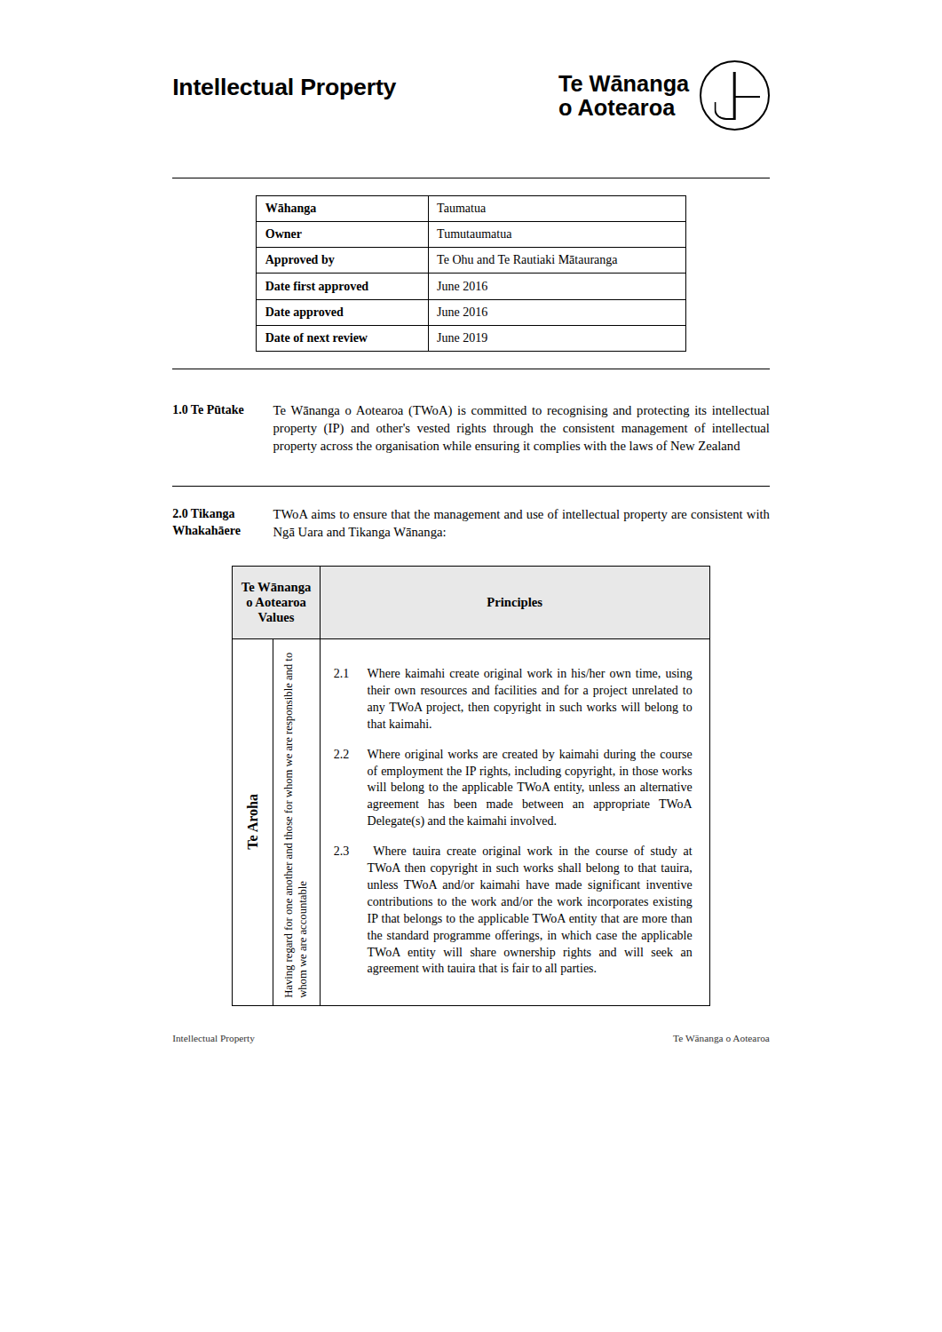Intellectual Property
Te Wānanga
o Aotearoa
| Wāhanga | Taumatua |
| Owner | Tumutaumatua |
| Approved by | Te Ohu and Te Rautiaki Mātauranga |
| Date first approved | June 2016 |
| Date approved | June 2016 |
| Date of next review | June 2019 |
1.0 Te Pūtake
Te Wānanga o Aotearoa (TWoA) is committed to recognising and protecting its intellectual property (IP) and other's vested rights through the consistent management of intellectual property across the organisation while ensuring it complies with the laws of New Zealand
2.0 Tikanga
Whakahāere
TWoA aims to ensure that the management and use of intellectual property are consistent with Ngā Uara and Tikanga Wānanga:
| Te Wānanga o Aotearoa Values | Principles |
| --- | --- |
| Te Aroha | Having regard for one another and those for whom we are responsible and to whom we are accountable | 2.1 Where kaimahi create original work in his/her own time, using their own resources and facilities and for a project unrelated to any TWoA project, then copyright in such works will belong to that kaimahi. 2.2 Where original works are created by kaimahi during the course of employment the IP rights, including copyright, in those works will belong to the applicable TWoA entity, unless an alternative agreement has been made between an appropriate TWoA Delegate(s) and the kaimahi involved. 2.3 Where tauira create original work in the course of study at TWoA then copyright in such works shall belong to that tauira, unless TWoA and/or kaimahi have made significant inventive contributions to the work and/or the work incorporates existing IP that belongs to the applicable TWoA entity that are more than the standard programme offerings, in which case the applicable TWoA entity will share ownership rights and will seek an agreement with tauira that is fair to all parties. |
Intellectual Property Te Wānanga o Aotearoa